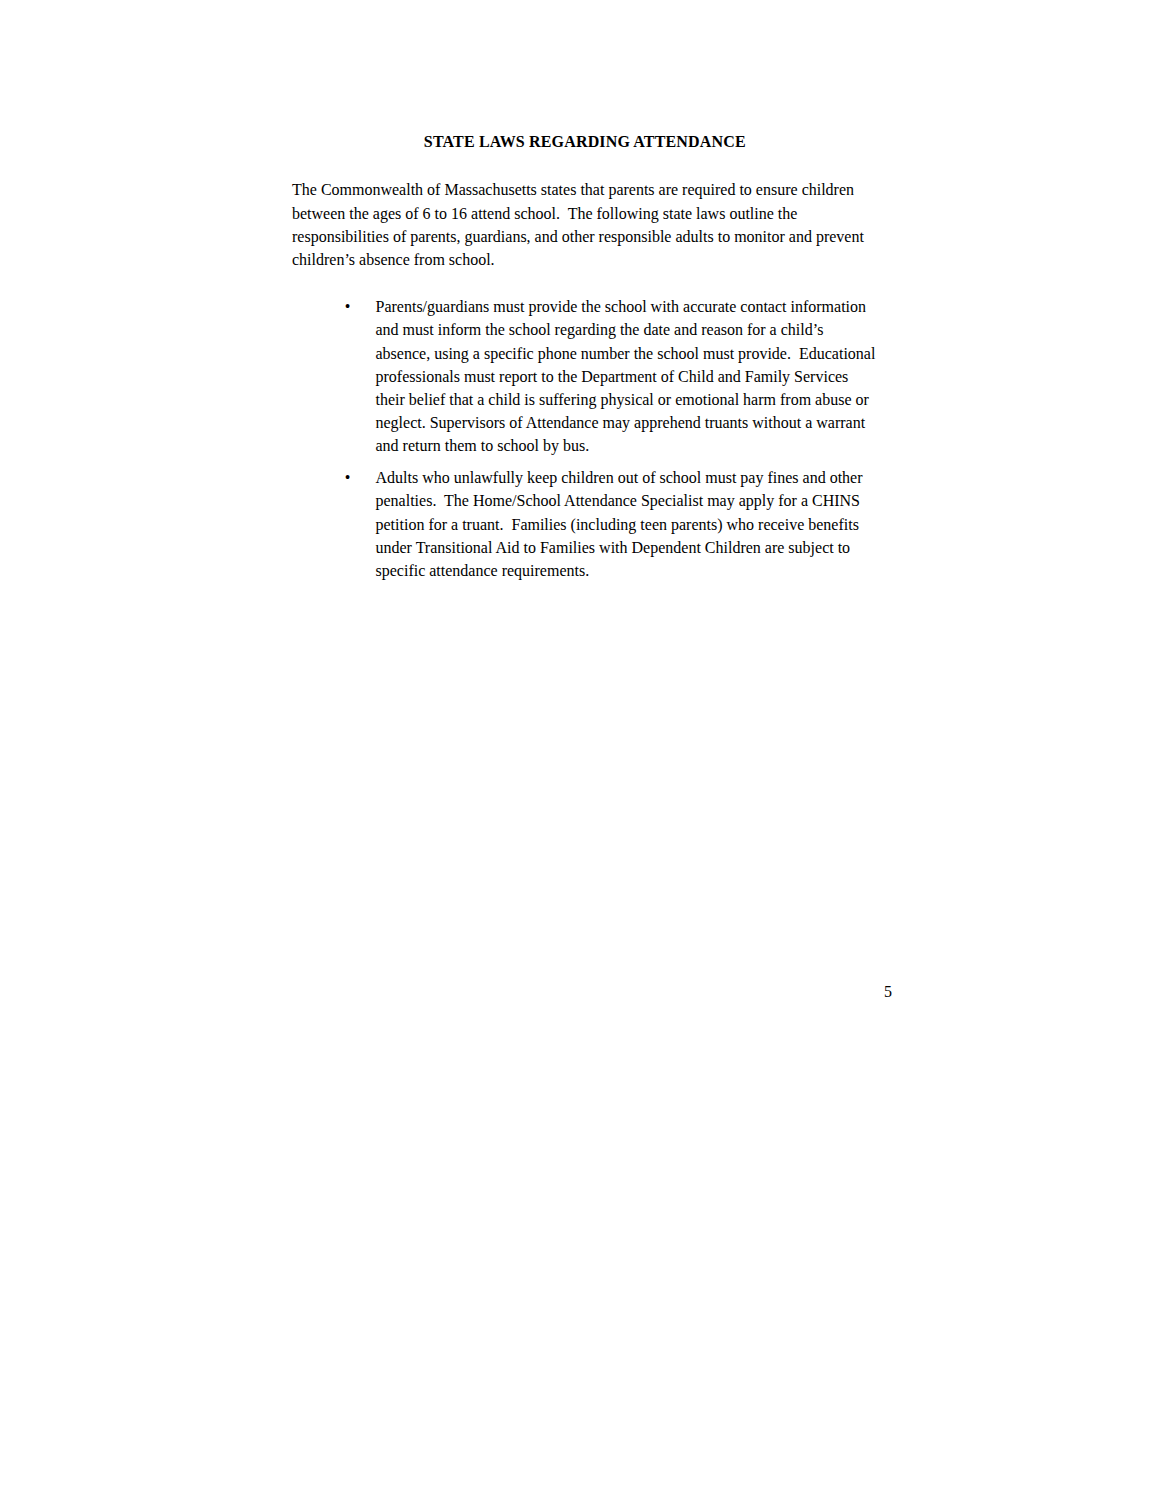STATE LAWS REGARDING ATTENDANCE
The Commonwealth of Massachusetts states that parents are required to ensure children between the ages of 6 to 16 attend school. The following state laws outline the responsibilities of parents, guardians, and other responsible adults to monitor and prevent children’s absence from school.
Parents/guardians must provide the school with accurate contact information and must inform the school regarding the date and reason for a child’s absence, using a specific phone number the school must provide. Educational professionals must report to the Department of Child and Family Services their belief that a child is suffering physical or emotional harm from abuse or neglect. Supervisors of Attendance may apprehend truants without a warrant and return them to school by bus.
Adults who unlawfully keep children out of school must pay fines and other penalties. The Home/School Attendance Specialist may apply for a CHINS petition for a truant. Families (including teen parents) who receive benefits under Transitional Aid to Families with Dependent Children are subject to specific attendance requirements.
5